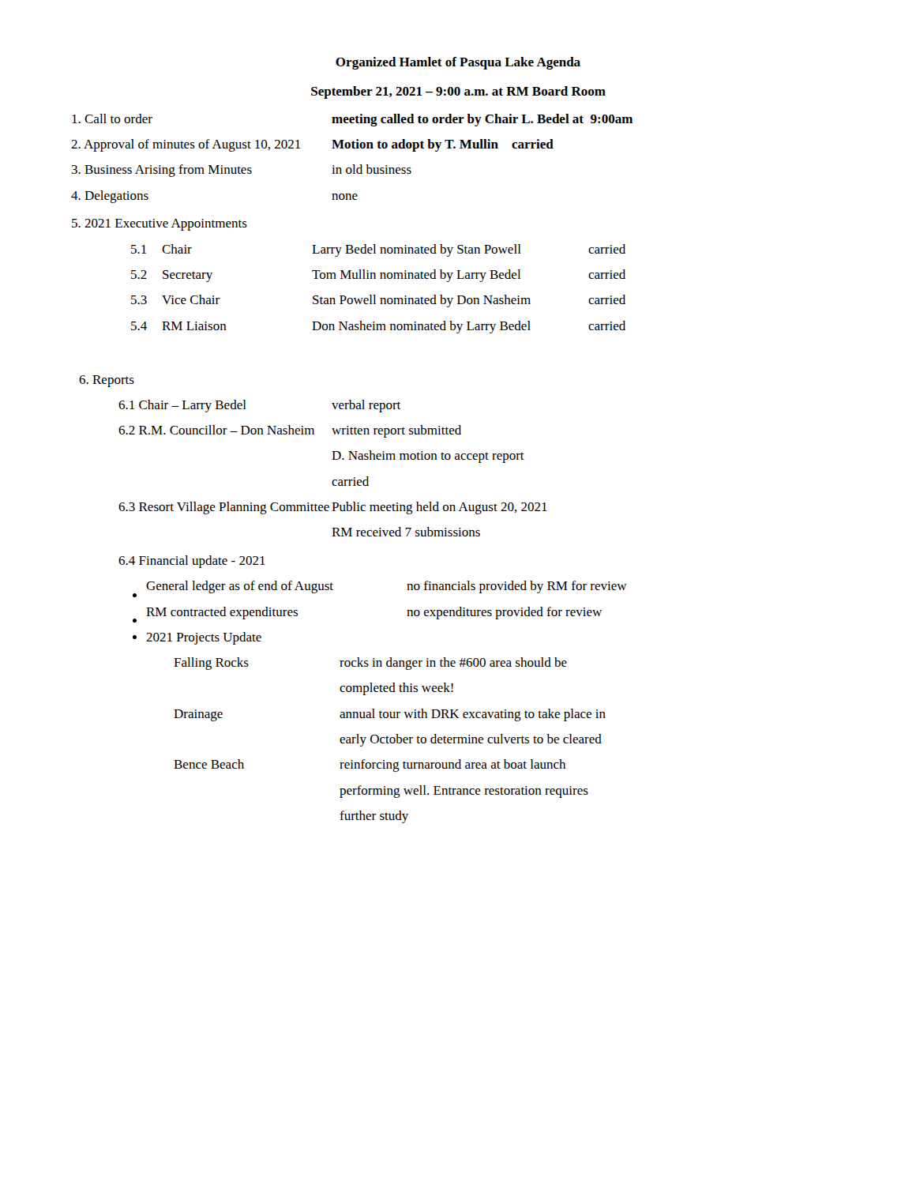Organized Hamlet of Pasqua Lake Agenda
September 21, 2021 – 9:00 a.m. at RM Board Room
| 1. Call to order | meeting called to order by Chair L. Bedel at 9:00am |
| 2. Approval of minutes of August 10, 2021 | Motion to adopt by T. Mullin carried |
| 3. Business Arising from Minutes | in old business |
| 4. Delegations | none |
5. 2021 Executive Appointments
| 5.1 | Chair | Larry Bedel nominated by Stan Powell | carried |
| 5.2 | Secretary | Tom Mullin nominated by Larry Bedel | carried |
| 5.3 | Vice Chair | Stan Powell nominated by Don Nasheim | carried |
| 5.4 | RM Liaison | Don Nasheim nominated by Larry Bedel | carried |
6. Reports
| 6.1 Chair – Larry Bedel | verbal report |
| 6.2 R.M. Councillor – Don Nasheim | written report submitted |
| | D. Nasheim motion to accept report carried |
| 6.3 Resort Village Planning Committee | Public meeting held on August 20, 2021 RM received 7 submissions |
6.4 Financial update - 2021
| General ledger as of end of August | no financials provided by RM for review |
| RM contracted expenditures | no expenditures provided for review |
2021 Projects Update
| Falling Rocks | rocks in danger in the #600 area should be completed this week! |
| Drainage | annual tour with DRK excavating to take place in early October to determine culverts to be cleared |
| Bence Beach | reinforcing turnaround area at boat launch performing well. Entrance restoration requires further study |